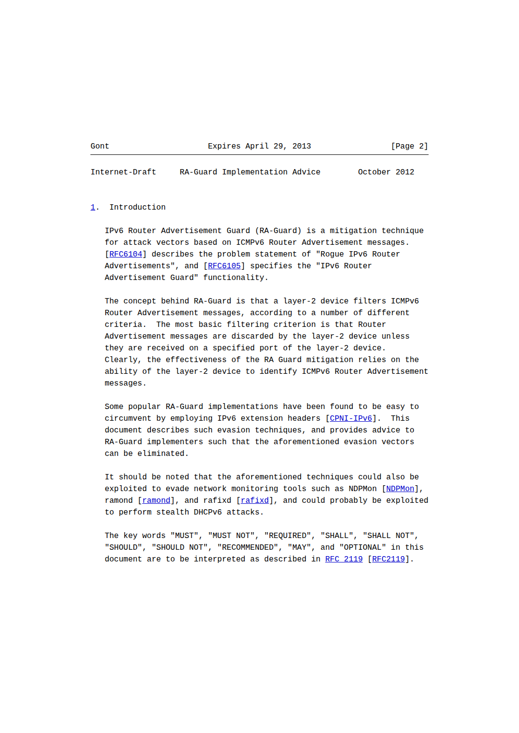Gont                     Expires April 29, 2013                 [Page 2]
Internet-Draft     RA-Guard Implementation Advice        October 2012


1.  Introduction

   IPv6 Router Advertisement Guard (RA-Guard) is a mitigation technique
   for attack vectors based on ICMPv6 Router Advertisement messages.
   [RFC6104] describes the problem statement of "Rogue IPv6 Router
   Advertisements", and [RFC6105] specifies the "IPv6 Router
   Advertisement Guard" functionality.

   The concept behind RA-Guard is that a layer-2 device filters ICMPv6
   Router Advertisement messages, according to a number of different
   criteria.  The most basic filtering criterion is that Router
   Advertisement messages are discarded by the layer-2 device unless
   they are received on a specified port of the layer-2 device.
   Clearly, the effectiveness of the RA Guard mitigation relies on the
   ability of the layer-2 device to identify ICMPv6 Router Advertisement
   messages.

   Some popular RA-Guard implementations have been found to be easy to
   circumvent by employing IPv6 extension headers [CPNI-IPv6].  This
   document describes such evasion techniques, and provides advice to
   RA-Guard implementers such that the aforementioned evasion vectors
   can be eliminated.

   It should be noted that the aforementioned techniques could also be
   exploited to evade network monitoring tools such as NDPMon [NDPMon],
   ramond [ramond], and rafixd [rafixd], and could probably be exploited
   to perform stealth DHCPv6 attacks.

   The key words "MUST", "MUST NOT", "REQUIRED", "SHALL", "SHALL NOT",
   "SHOULD", "SHOULD NOT", "RECOMMENDED", "MAY", and "OPTIONAL" in this
   document are to be interpreted as described in RFC 2119 [RFC2119].